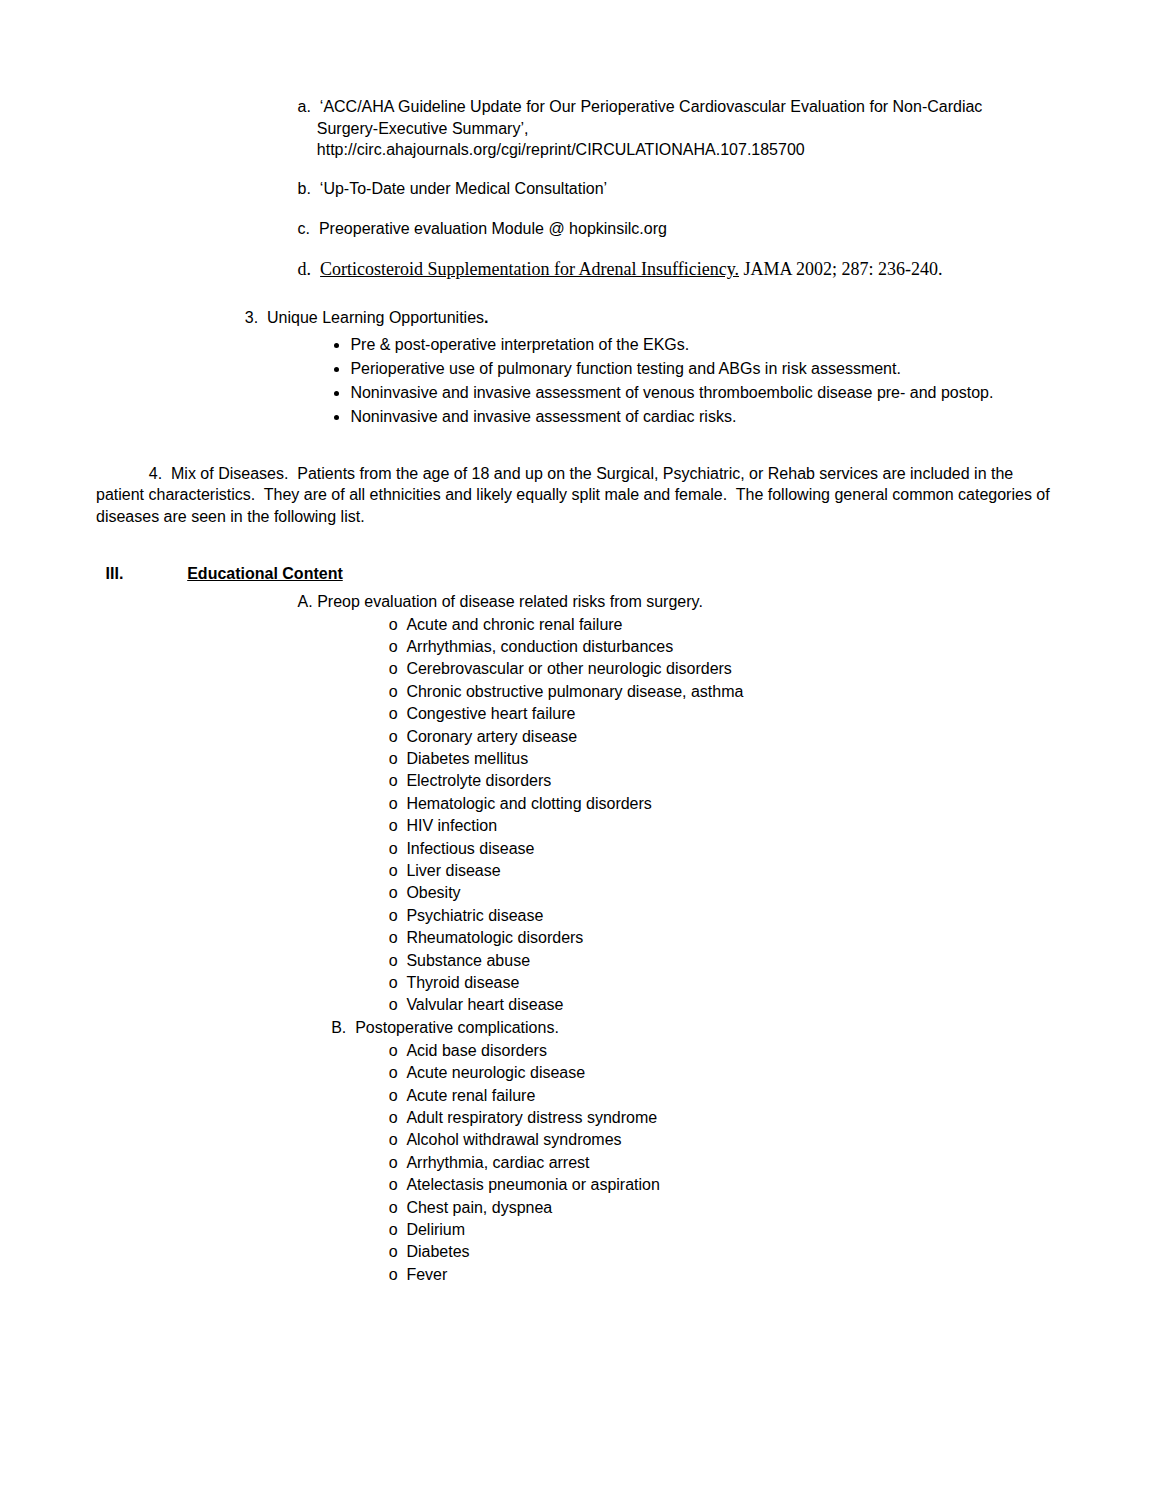a. ‘ACC/AHA Guideline Update for Our Perioperative Cardiovascular Evaluation for Non-Cardiac Surgery-Executive Summary’, http://circ.ahajournals.org/cgi/reprint/CIRCULATIONAHA.107.185700
b. ‘Up-To-Date under Medical Consultation’
c. Preoperative evaluation Module @ hopkinsilc.org
d. Corticosteroid Supplementation for Adrenal Insufficiency. JAMA 2002; 287: 236-240.
3. Unique Learning Opportunities.
Pre & post-operative interpretation of the EKGs.
Perioperative use of pulmonary function testing and ABGs in risk assessment.
Noninvasive and invasive assessment of venous thromboembolic disease pre- and postop.
Noninvasive and invasive assessment of cardiac risks.
4. Mix of Diseases. Patients from the age of 18 and up on the Surgical, Psychiatric, or Rehab services are included in the patient characteristics. They are of all ethnicities and likely equally split male and female. The following general common categories of diseases are seen in the following list.
III. Educational Content
A. Preop evaluation of disease related risks from surgery.
Acute and chronic renal failure
Arrhythmias, conduction disturbances
Cerebrovascular or other neurologic disorders
Chronic obstructive pulmonary disease, asthma
Congestive heart failure
Coronary artery disease
Diabetes mellitus
Electrolyte disorders
Hematologic and clotting disorders
HIV infection
Infectious disease
Liver disease
Obesity
Psychiatric disease
Rheumatologic disorders
Substance abuse
Thyroid disease
Valvular heart disease
B. Postoperative complications.
Acid base disorders
Acute neurologic disease
Acute renal failure
Adult respiratory distress syndrome
Alcohol withdrawal syndromes
Arrhythmia, cardiac arrest
Atelectasis pneumonia or aspiration
Chest pain, dyspnea
Delirium
Diabetes
Fever